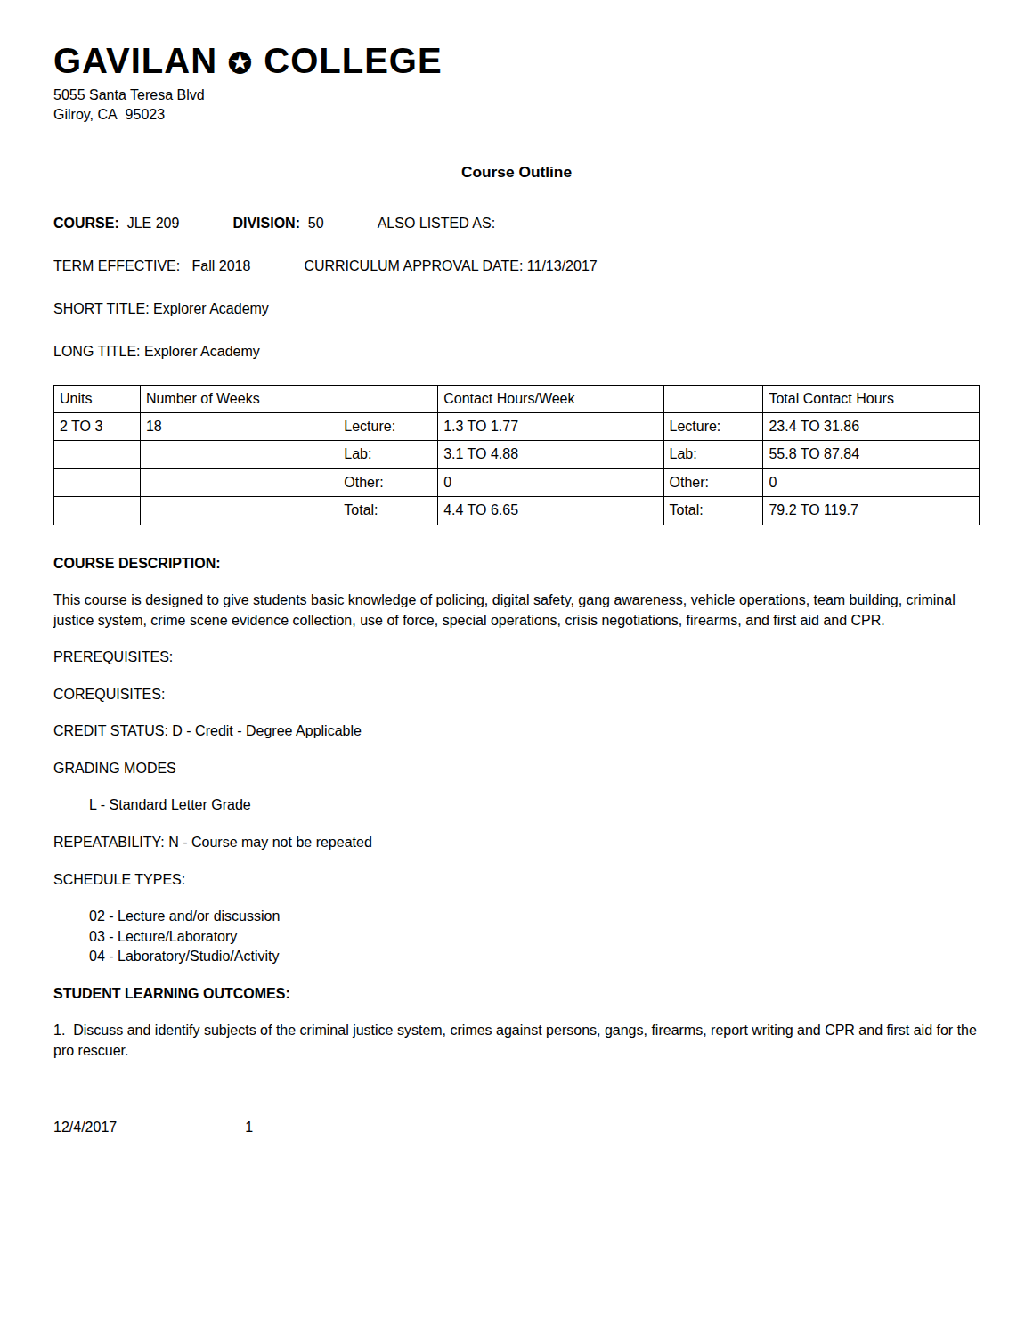GAVILAN ✪ COLLEGE
5055 Santa Teresa Blvd
Gilroy, CA 95023
Course Outline
COURSE: JLE 209 DIVISION: 50 ALSO LISTED AS:
TERM EFFECTIVE: Fall 2018 CURRICULUM APPROVAL DATE: 11/13/2017
SHORT TITLE: Explorer Academy
LONG TITLE: Explorer Academy
| Units | Number of Weeks | | Contact Hours/Week | | Total Contact Hours |
| 2 TO 3 | 18 | Lecture: | 1.3 TO 1.77 | Lecture: | 23.4 TO 31.86 |
| | | Lab: | 3.1 TO 4.88 | Lab: | 55.8 TO 87.84 |
| | | Other: | 0 | Other: | 0 |
| | | Total: | 4.4 TO 6.65 | Total: | 79.2 TO 119.7 |
COURSE DESCRIPTION:
This course is designed to give students basic knowledge of policing, digital safety, gang awareness, vehicle operations, team building, criminal justice system, crime scene evidence collection, use of force, special operations, crisis negotiations, firearms, and first aid and CPR.
PREREQUISITES:
COREQUISITES:
CREDIT STATUS: D - Credit - Degree Applicable
GRADING MODES
L - Standard Letter Grade
REPEATABILITY: N - Course may not be repeated
SCHEDULE TYPES:
02 - Lecture and/or discussion
03 - Lecture/Laboratory
04 - Laboratory/Studio/Activity
STUDENT LEARNING OUTCOMES:
1. Discuss and identify subjects of the criminal justice system, crimes against persons, gangs, firearms, report writing and CPR and first aid for the pro rescuer.
12/4/2017 1